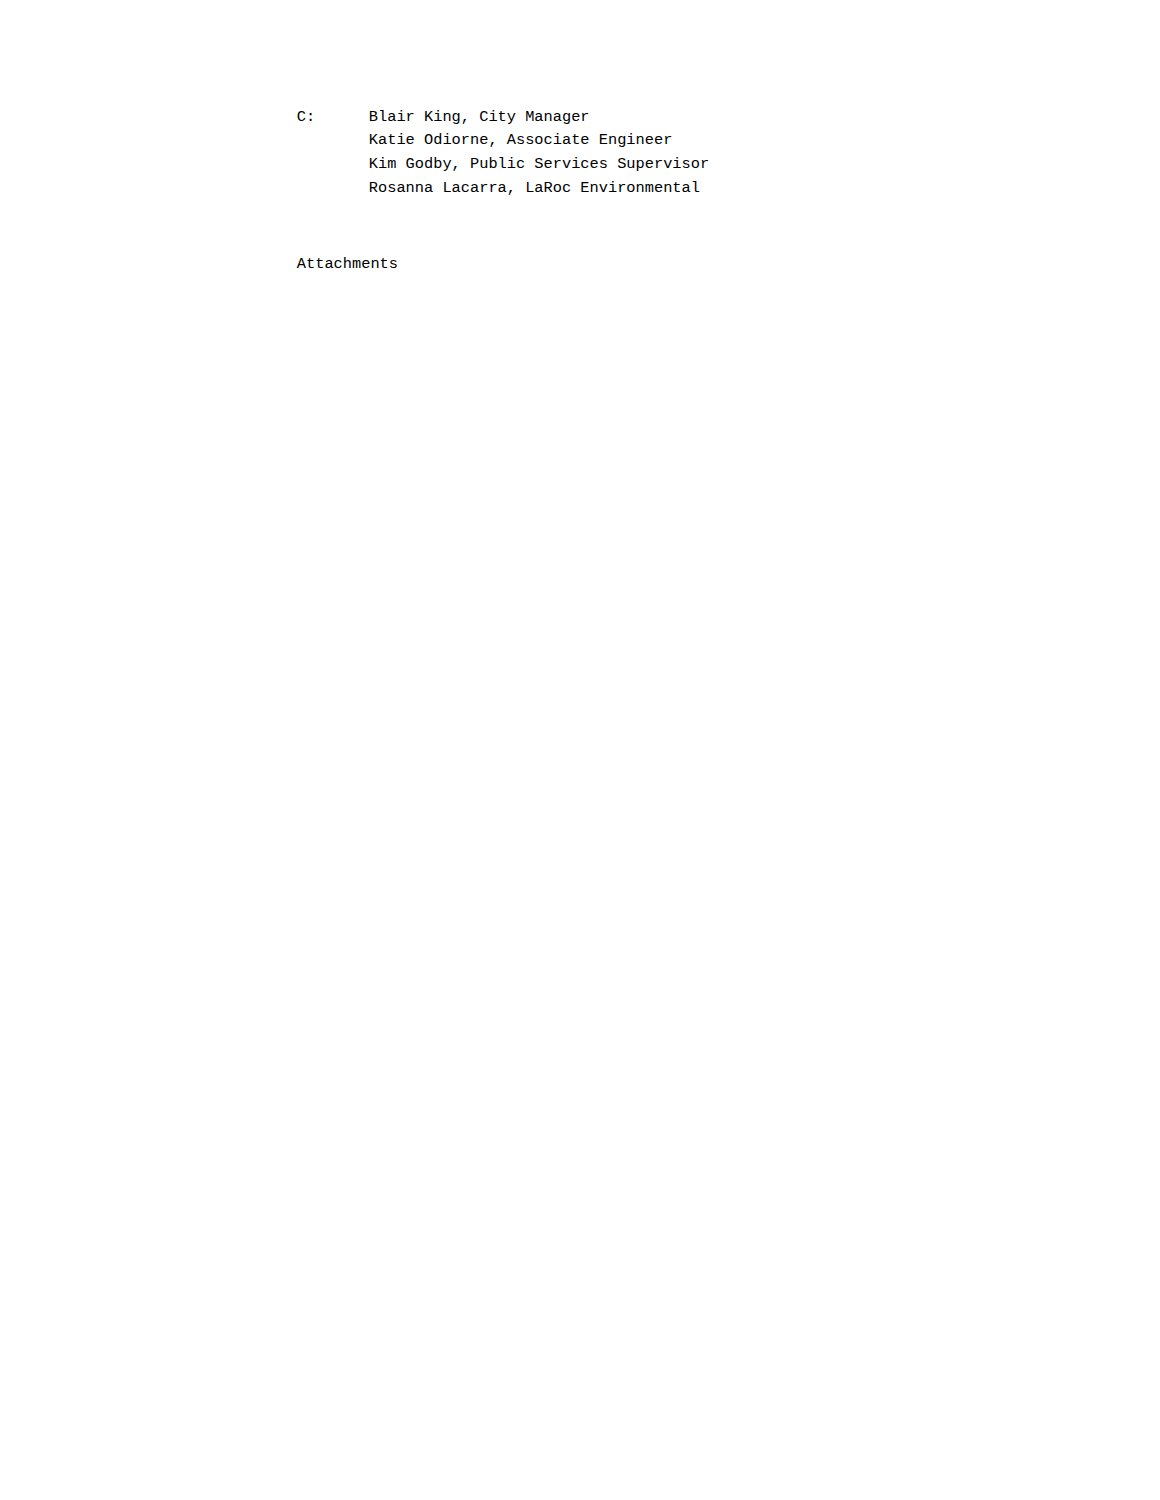C:
Blair King, City Manager
Katie Odiorne, Associate Engineer
Kim Godby, Public Services Supervisor
Rosanna Lacarra, LaRoc Environmental
Attachments